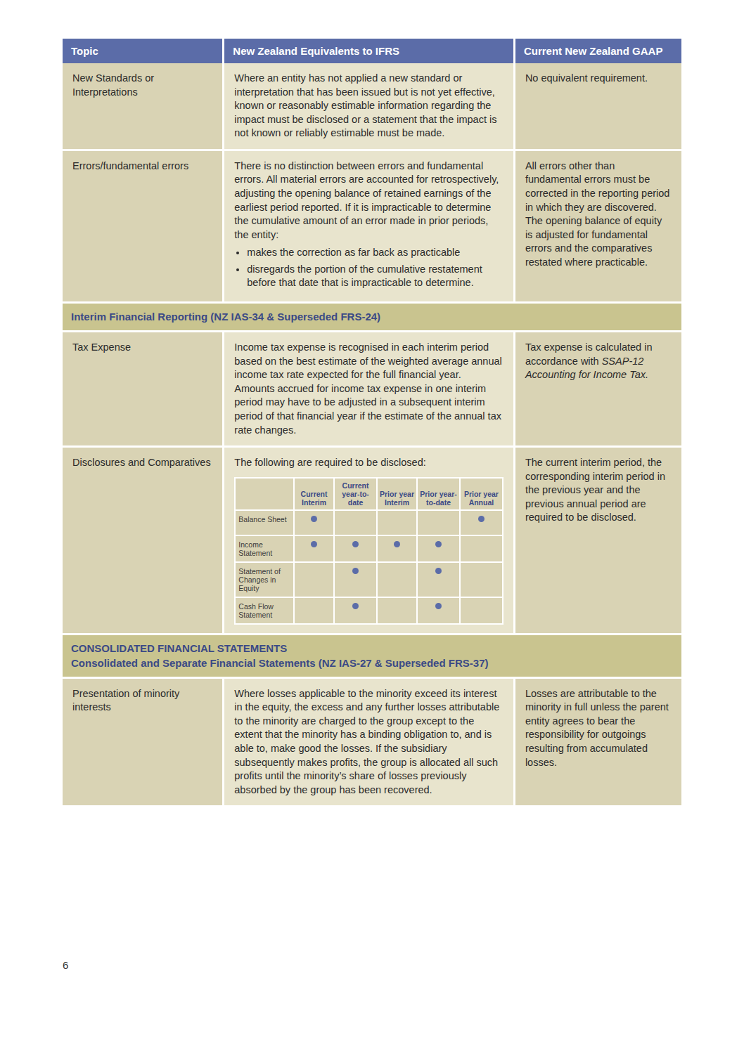| Topic | New Zealand Equivalents to IFRS | Current New Zealand GAAP |
| --- | --- | --- |
| New Standards or Interpretations | Where an entity has not applied a new standard or interpretation that has been issued but is not yet effective, known or reasonably estimable information regarding the impact must be disclosed or a statement that the impact is not known or reliably estimable must be made. | No equivalent requirement. |
| Errors/fundamental errors | There is no distinction between errors and fundamental errors. All material errors are accounted for retrospectively, adjusting the opening balance of retained earnings of the earliest period reported. If it is impracticable to determine the cumulative amount of an error made in prior periods, the entity: makes the correction as far back as practicable disregards the portion of the cumulative restatement before that date that is impracticable to determine. | All errors other than fundamental errors must be corrected in the reporting period in which they are discovered. The opening balance of equity is adjusted for fundamental errors and the comparatives restated where practicable. |
| Interim Financial Reporting (NZ IAS-34 & Superseded FRS-24) |
| Tax Expense | Income tax expense is recognised in each interim period based on the best estimate of the weighted average annual income tax rate expected for the full financial year. Amounts accrued for income tax expense in one interim period may have to be adjusted in a subsequent interim period of that financial year if the estimate of the annual tax rate changes. | Tax expense is calculated in accordance with SSAP-12 Accounting for Income Tax. |
| Disclosures and Comparatives | The following are required to be disclosed: / / Current Interim / Current year-to-date / Prior year Interim / Prior year-to-date / Prior year Annual / / --- / --- / --- / --- / --- / --- / / Balance Sheet / / / / / / / Income Statement / / / / / / / Statement of Changes in Equity / / / / / / / Cash Flow Statement / / / / / / | The current interim period, the corresponding interim period in the previous year and the previous annual period are required to be disclosed. |
| CONSOLIDATED FINANCIAL STATEMENTS Consolidated and Separate Financial Statements (NZ IAS-27 & Superseded FRS-37) |
| Presentation of minority interests | Where losses applicable to the minority exceed its interest in the equity, the excess and any further losses attributable to the minority are charged to the group except to the extent that the minority has a binding obligation to, and is able to, make good the losses. If the subsidiary subsequently makes profits, the group is allocated all such profits until the minority’s share of losses previously absorbed by the group has been recovered. | Losses are attributable to the minority in full unless the parent entity agrees to bear the responsibility for outgoings resulting from accumulated losses. |
6